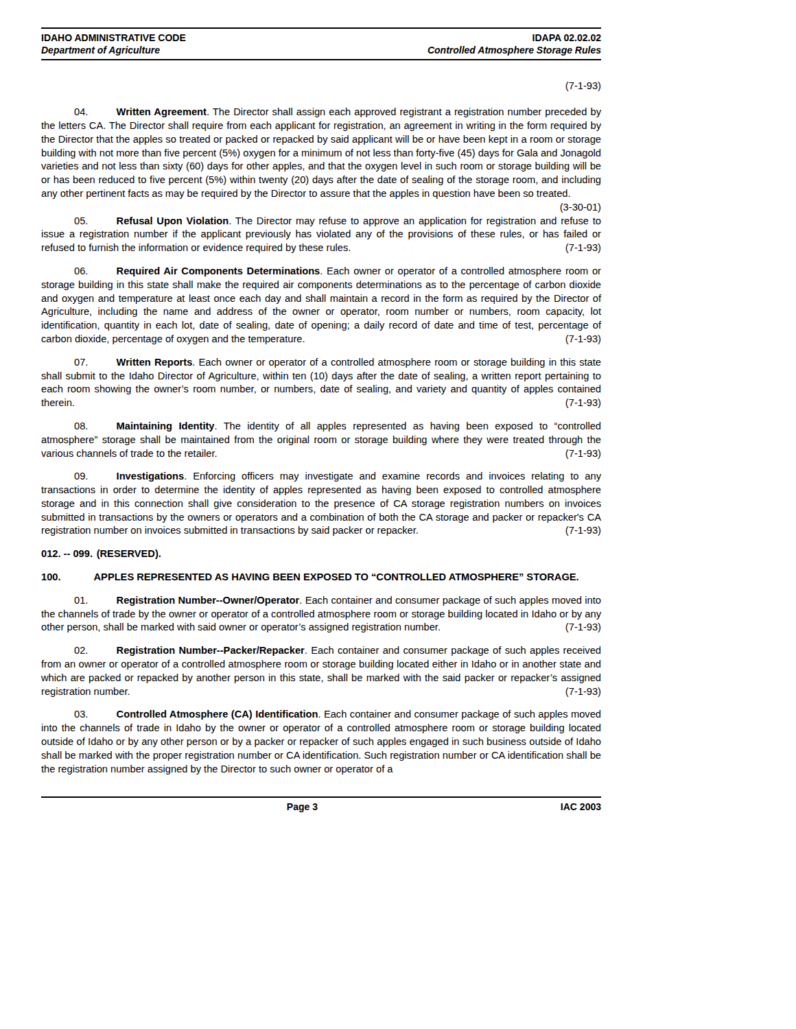IDAHO ADMINISTRATIVE CODE
Department of Agriculture
IDAPA 02.02.02
Controlled Atmosphere Storage Rules
(7-1-93)
04. Written Agreement. The Director shall assign each approved registrant a registration number preceded by the letters CA. The Director shall require from each applicant for registration, an agreement in writing in the form required by the Director that the apples so treated or packed or repacked by said applicant will be or have been kept in a room or storage building with not more than five percent (5%) oxygen for a minimum of not less than forty-five (45) days for Gala and Jonagold varieties and not less than sixty (60) days for other apples, and that the oxygen level in such room or storage building will be or has been reduced to five percent (5%) within twenty (20) days after the date of sealing of the storage room, and including any other pertinent facts as may be required by the Director to assure that the apples in question have been so treated.(3-30-01)
05. Refusal Upon Violation. The Director may refuse to approve an application for registration and refuse to issue a registration number if the applicant previously has violated any of the provisions of these rules, or has failed or refused to furnish the information or evidence required by these rules.(7-1-93)
06. Required Air Components Determinations. Each owner or operator of a controlled atmosphere room or storage building in this state shall make the required air components determinations as to the percentage of carbon dioxide and oxygen and temperature at least once each day and shall maintain a record in the form as required by the Director of Agriculture, including the name and address of the owner or operator, room number or numbers, room capacity, lot identification, quantity in each lot, date of sealing, date of opening; a daily record of date and time of test, percentage of carbon dioxide, percentage of oxygen and the temperature.(7-1-93)
07. Written Reports. Each owner or operator of a controlled atmosphere room or storage building in this state shall submit to the Idaho Director of Agriculture, within ten (10) days after the date of sealing, a written report pertaining to each room showing the owner’s room number, or numbers, date of sealing, and variety and quantity of apples contained therein.(7-1-93)
08. Maintaining Identity. The identity of all apples represented as having been exposed to “controlled atmosphere” storage shall be maintained from the original room or storage building where they were treated through the various channels of trade to the retailer.(7-1-93)
09. Investigations. Enforcing officers may investigate and examine records and invoices relating to any transactions in order to determine the identity of apples represented as having been exposed to controlled atmosphere storage and in this connection shall give consideration to the presence of CA storage registration numbers on invoices submitted in transactions by the owners or operators and a combination of both the CA storage and packer or repacker's CA registration number on invoices submitted in transactions by said packer or repacker.(7-1-93)
012. -- 099.(RESERVED).
100. APPLES REPRESENTED AS HAVING BEEN EXPOSED TO “CONTROLLED ATMOSPHERE” STORAGE.
01. Registration Number--Owner/Operator. Each container and consumer package of such apples moved into the channels of trade by the owner or operator of a controlled atmosphere room or storage building located in Idaho or by any other person, shall be marked with said owner or operator’s assigned registration number.(7-1-93)
02. Registration Number--Packer/Repacker. Each container and consumer package of such apples received from an owner or operator of a controlled atmosphere room or storage building located either in Idaho or in another state and which are packed or repacked by another person in this state, shall be marked with the said packer or repacker’s assigned registration number.(7-1-93)
03. Controlled Atmosphere (CA) Identification. Each container and consumer package of such apples moved into the channels of trade in Idaho by the owner or operator of a controlled atmosphere room or storage building located outside of Idaho or by any other person or by a packer or repacker of such apples engaged in such business outside of Idaho shall be marked with the proper registration number or CA identification. Such registration number or CA identification shall be the registration number assigned by the Director to such owner or operator of a
Page 3
IAC 2003